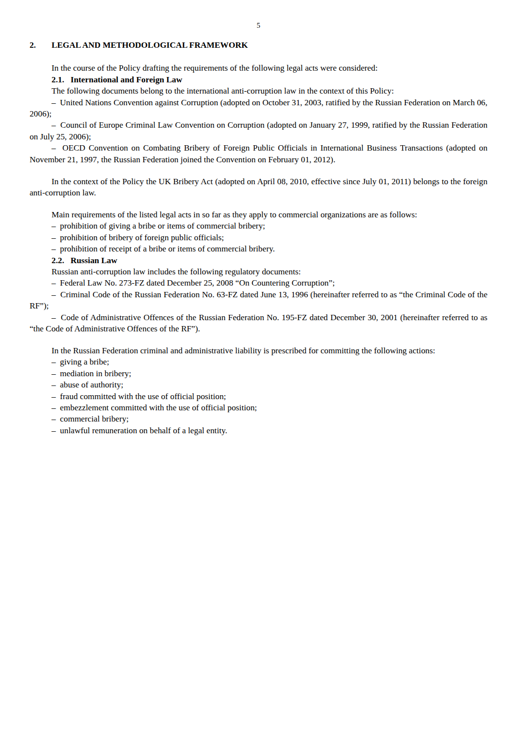5
2. LEGAL AND METHODOLOGICAL FRAMEWORK
In the course of the Policy drafting the requirements of the following legal acts were considered:
2.1. International and Foreign Law
The following documents belong to the international anti-corruption law in the context of this Policy:
United Nations Convention against Corruption (adopted on October 31, 2003, ratified by the Russian Federation on March 06, 2006);
Council of Europe Criminal Law Convention on Corruption (adopted on January 27, 1999, ratified by the Russian Federation on July 25, 2006);
OECD Convention on Combating Bribery of Foreign Public Officials in International Business Transactions (adopted on November 21, 1997, the Russian Federation joined the Convention on February 01, 2012).
In the context of the Policy the UK Bribery Act (adopted on April 08, 2010, effective since July 01, 2011) belongs to the foreign anti-corruption law.
Main requirements of the listed legal acts in so far as they apply to commercial organizations are as follows:
prohibition of giving a bribe or items of commercial bribery;
prohibition of bribery of foreign public officials;
prohibition of receipt of a bribe or items of commercial bribery.
2.2. Russian Law
Russian anti-corruption law includes the following regulatory documents:
Federal Law No. 273-FZ dated December 25, 2008 “On Countering Corruption”;
Criminal Code of the Russian Federation No. 63-FZ dated June 13, 1996 (hereinafter referred to as “the Criminal Code of the RF”);
Code of Administrative Offences of the Russian Federation No. 195-FZ dated December 30, 2001 (hereinafter referred to as “the Code of Administrative Offences of the RF”).
In the Russian Federation criminal and administrative liability is prescribed for committing the following actions:
giving a bribe;
mediation in bribery;
abuse of authority;
fraud committed with the use of official position;
embezzlement committed with the use of official position;
commercial bribery;
unlawful remuneration on behalf of a legal entity.